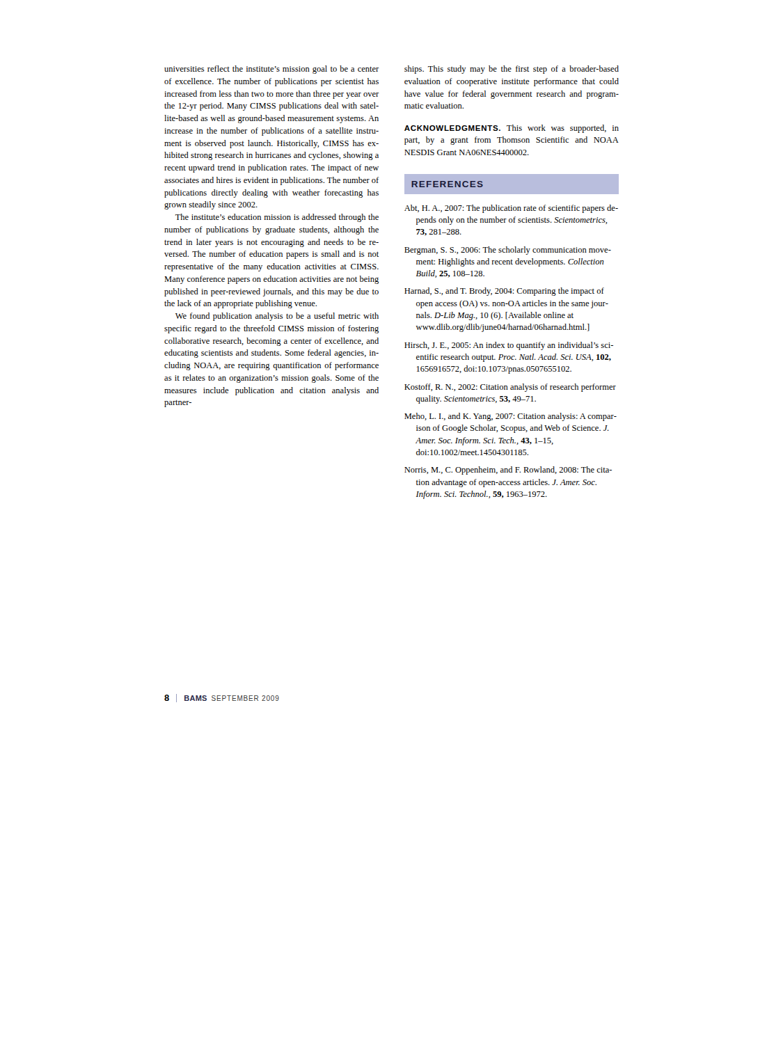universities reflect the institute’s mission goal to be a center of excellence. The number of publications per scientist has increased from less than two to more than three per year over the 12-yr period. Many CIMSS publications deal with satellite-based as well as ground-based measurement systems. An increase in the number of publications of a satellite instrument is observed post launch. Historically, CIMSS has exhibited strong research in hurricanes and cyclones, showing a recent upward trend in publication rates. The impact of new associates and hires is evident in publications. The number of publications directly dealing with weather forecasting has grown steadily since 2002.
The institute’s education mission is addressed through the number of publications by graduate students, although the trend in later years is not encouraging and needs to be reversed. The number of education papers is small and is not representative of the many education activities at CIMSS. Many conference papers on education activities are not being published in peer-reviewed journals, and this may be due to the lack of an appropriate publishing venue.
We found publication analysis to be a useful metric with specific regard to the threefold CIMSS mission of fostering collaborative research, becoming a center of excellence, and educating scientists and students. Some federal agencies, including NOAA, are requiring quantification of performance as it relates to an organization’s mission goals. Some of the measures include publication and citation analysis and partner-
ships. This study may be the first step of a broader-based evaluation of cooperative institute performance that could have value for federal government research and programmatic evaluation.
ACKNOWLEDGMENTS. This work was supported, in part, by a grant from Thomson Scientific and NOAA NESDIS Grant NA06NES4400002.
REFERENCES
Abt, H. A., 2007: The publication rate of scientific papers depends only on the number of scientists. Scientometrics, 73, 281–288.
Bergman, S. S., 2006: The scholarly communication movement: Highlights and recent developments. Collection Build, 25, 108–128.
Harnad, S., and T. Brody, 2004: Comparing the impact of open access (OA) vs. non-OA articles in the same journals. D-Lib Mag., 10 (6). [Available online at www.dlib.org/dlib/june04/harnad/06harnad.html.]
Hirsch, J. E., 2005: An index to quantify an individual’s scientific research output. Proc. Natl. Acad. Sci. USA, 102, 1656916572, doi:10.1073/pnas.0507655102.
Kostoff, R. N., 2002: Citation analysis of research performer quality. Scientometrics, 53, 49–71.
Meho, L. I., and K. Yang, 2007: Citation analysis: A comparison of Google Scholar, Scopus, and Web of Science. J. Amer. Soc. Inform. Sci. Tech., 43, 1–15, doi:10.1002/meet.14504301185.
Norris, M., C. Oppenheim, and F. Rowland, 2008: The citation advantage of open-access articles. J. Amer. Soc. Inform. Sci. Technol., 59, 1963–1972.
8 BAMS September 2009